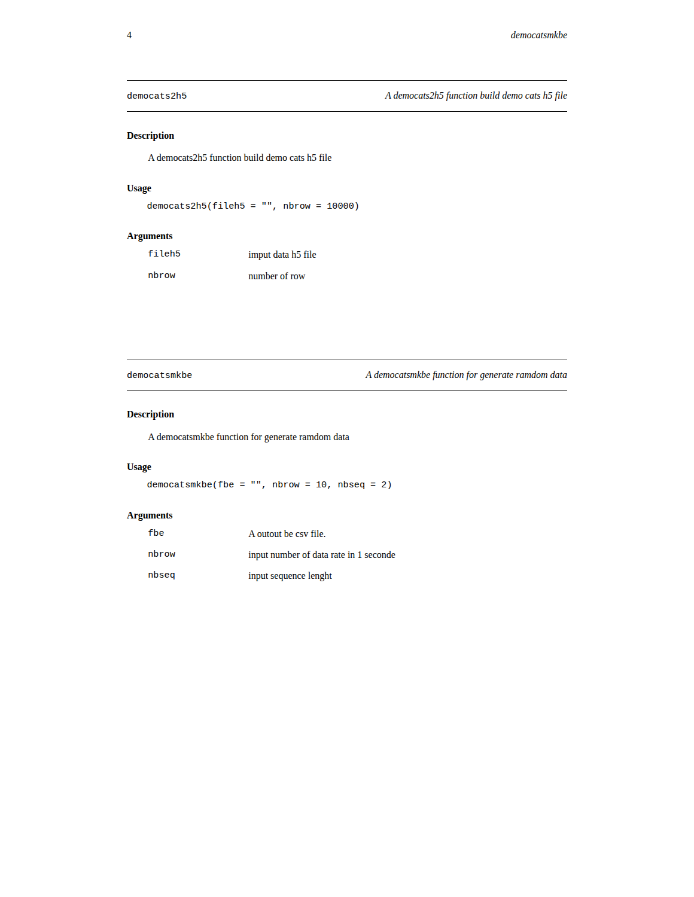4 democatsmkbe
democats2h5 A democats2h5 function build demo cats h5 file
Description
A democats2h5 function build demo cats h5 file
Usage
democats2h5(fileh5 = "", nbrow = 10000)
Arguments
fileh5
imput data h5 file
nbrow
number of row
democatsmkbe A democatsmkbe function for generate ramdom data
Description
A democatsmkbe function for generate ramdom data
Usage
democatsmkbe(fbe = "", nbrow = 10, nbseq = 2)
Arguments
fbe
A outout be csv file.
nbrow
input number of data rate in 1 seconde
nbseq
input sequence lenght